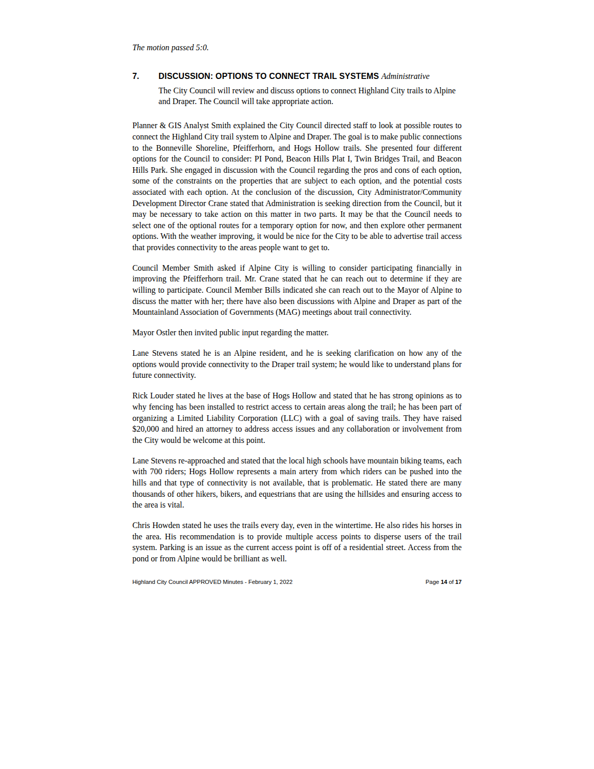The motion passed 5:0.
7.
DISCUSSION: OPTIONS TO CONNECT TRAIL SYSTEMS Administrative
The City Council will review and discuss options to connect Highland City trails to Alpine and Draper. The Council will take appropriate action.
Planner & GIS Analyst Smith explained the City Council directed staff to look at possible routes to connect the Highland City trail system to Alpine and Draper. The goal is to make public connections to the Bonneville Shoreline, Pfeifferhorn, and Hogs Hollow trails. She presented four different options for the Council to consider: PI Pond, Beacon Hills Plat I, Twin Bridges Trail, and Beacon Hills Park. She engaged in discussion with the Council regarding the pros and cons of each option, some of the constraints on the properties that are subject to each option, and the potential costs associated with each option. At the conclusion of the discussion, City Administrator/Community Development Director Crane stated that Administration is seeking direction from the Council, but it may be necessary to take action on this matter in two parts. It may be that the Council needs to select one of the optional routes for a temporary option for now, and then explore other permanent options. With the weather improving, it would be nice for the City to be able to advertise trail access that provides connectivity to the areas people want to get to.
Council Member Smith asked if Alpine City is willing to consider participating financially in improving the Pfeifferhorn trail. Mr. Crane stated that he can reach out to determine if they are willing to participate. Council Member Bills indicated she can reach out to the Mayor of Alpine to discuss the matter with her; there have also been discussions with Alpine and Draper as part of the Mountainland Association of Governments (MAG) meetings about trail connectivity.
Mayor Ostler then invited public input regarding the matter.
Lane Stevens stated he is an Alpine resident, and he is seeking clarification on how any of the options would provide connectivity to the Draper trail system; he would like to understand plans for future connectivity.
Rick Louder stated he lives at the base of Hogs Hollow and stated that he has strong opinions as to why fencing has been installed to restrict access to certain areas along the trail; he has been part of organizing a Limited Liability Corporation (LLC) with a goal of saving trails. They have raised $20,000 and hired an attorney to address access issues and any collaboration or involvement from the City would be welcome at this point.
Lane Stevens re-approached and stated that the local high schools have mountain biking teams, each with 700 riders; Hogs Hollow represents a main artery from which riders can be pushed into the hills and that type of connectivity is not available, that is problematic. He stated there are many thousands of other hikers, bikers, and equestrians that are using the hillsides and ensuring access to the area is vital.
Chris Howden stated he uses the trails every day, even in the wintertime. He also rides his horses in the area. His recommendation is to provide multiple access points to disperse users of the trail system. Parking is an issue as the current access point is off of a residential street. Access from the pond or from Alpine would be brilliant as well.
Highland City Council APPROVED Minutes - February 1, 2022
Page 14 of 17